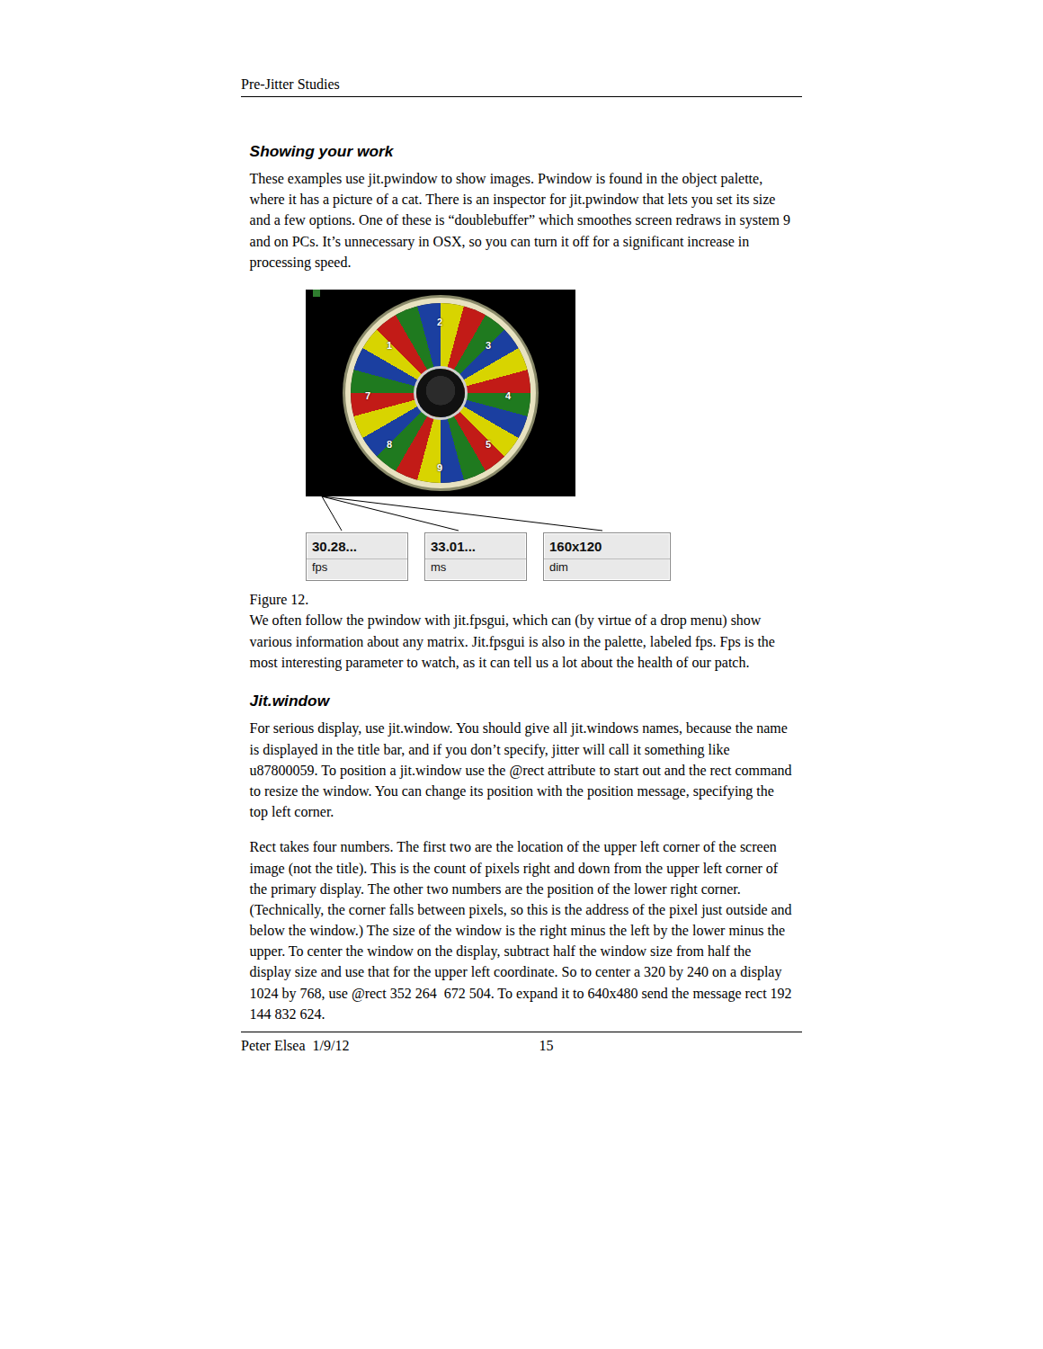Pre-Jitter Studies
Showing your work
These examples use jit.pwindow to show images. Pwindow is found in the object palette, where it has a picture of a cat. There is an inspector for jit.pwindow that lets you set its size and a few options. One of these is “doublebuffer” which smoothes screen redraws in system 9 and on PCs. It’s unnecessary in OSX, so you can turn it off for a significant increase in processing speed.
2 3 4 5 9 8 7 1
30.28...
fps
33.01...
ms
160x120
dim
Figure 12.
We often follow the pwindow with jit.fpsgui, which can (by virtue of a drop menu) show various information about any matrix. Jit.fpsgui is also in the palette, labeled fps. Fps is the most interesting parameter to watch, as it can tell us a lot about the health of our patch.
Jit.window
For serious display, use jit.window. You should give all jit.windows names, because the name is displayed in the title bar, and if you don’t specify, jitter will call it something like u87800059. To position a jit.window use the @rect attribute to start out and the rect command to resize the window. You can change its position with the position message, specifying the top left corner.
Rect takes four numbers. The first two are the location of the upper left corner of the screen image (not the title). This is the count of pixels right and down from the upper left corner of the primary display. The other two numbers are the position of the lower right corner. (Technically, the corner falls between pixels, so this is the address of the pixel just outside and below the window.) The size of the window is the right minus the left by the lower minus the upper. To center the window on the display, subtract half the window size from half the display size and use that for the upper left coordinate. So to center a 320 by 240 on a display 1024 by 768, use @rect 352 264 672 504. To expand it to 640x480 send the message rect 192 144 832 624.
Peter Elsea 1/9/12 15